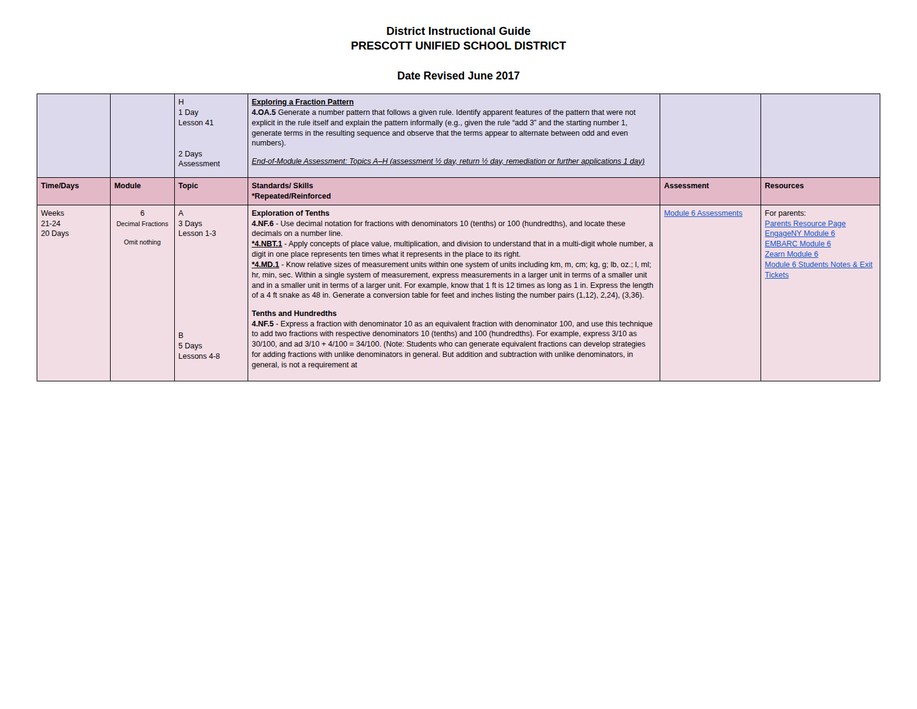District Instructional Guide
PRESCOTT UNIFIED SCHOOL DISTRICT
Date Revised June 2017
| | | H 1 Day Lesson 41 2 Days Assessment | Exploring a Fraction Pattern 4.OA.5 Generate a number pattern that follows a given rule. Identify apparent features of the pattern that were not explicit in the rule itself and explain the pattern informally (e.g., given the rule “add 3” and the starting number 1, generate terms in the resulting sequence and observe that the terms appear to alternate between odd and even numbers). End-of-Module Assessment: Topics A–H (assessment ½ day, return ½ day, remediation or further applications 1 day) | | |
| Time/Days | Module | Topic | Standards/ Skills *Repeated/Reinforced | Assessment | Resources |
| Weeks 21-24 20 Days | 6 Decimal Fractions Omit nothing | A 3 Days Lesson 1-3 B 5 Days Lessons 4-8 | Exploration of Tenths 4.NF.6 - Use decimal notation for fractions with denominators 10 (tenths) or 100 (hundredths), and locate these decimals on a number line. *4.NBT.1 - Apply concepts of place value, multiplication, and division to understand that in a multi-digit whole number, a digit in one place represents ten times what it represents in the place to its right. *4.MD.1 - Know relative sizes of measurement units within one system of units including km, m, cm; kg, g; lb, oz.; l, ml; hr, min, sec. Within a single system of measurement, express measurements in a larger unit in terms of a smaller unit and in a smaller unit in terms of a larger unit. For example, know that 1 ft is 12 times as long as 1 in. Express the length of a 4 ft snake as 48 in. Generate a conversion table for feet and inches listing the number pairs (1,12), 2,24), (3,36). Tenths and Hundredths 4.NF.5 - Express a fraction with denominator 10 as an equivalent fraction with denominator 100, and use this technique to add two fractions with respective denominators 10 (tenths) and 100 (hundredths). For example, express 3/10 as 30/100, and ad 3/10 + 4/100 = 34/100. (Note: Students who can generate equivalent fractions can develop strategies for adding fractions with unlike denominators in general. But addition and subtraction with unlike denominators, in general, is not a requirement at | Module 6 Assessments | For parents: Parents Resource Page EngageNY Module 6 EMBARC Module 6 Zearn Module 6 Module 6 Students Notes & Exit Tickets |